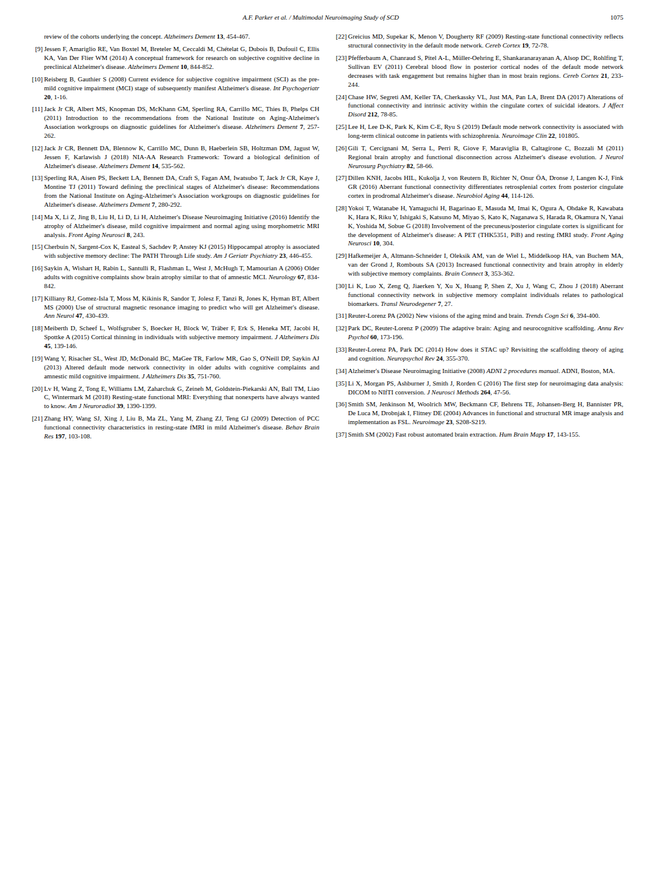A.F. Parker et al. / Multimodal Neuroimaging Study of SCD 1075
review of the cohorts underlying the concept. Alzheimers Dement 13, 454-467.
[9] Jessen F, Amariglio RE, Van Boxtel M, Breteler M, Ceccaldi M, Chételat G, Dubois B, Dufouil C, Ellis KA, Van Der Flier WM (2014) A conceptual framework for research on subjective cognitive decline in preclinical Alzheimer's disease. Alzheimers Dement 10, 844-852.
[10] Reisberg B, Gauthier S (2008) Current evidence for subjective cognitive impairment (SCI) as the pre-mild cognitive impairment (MCI) stage of subsequently manifest Alzheimer's disease. Int Psychogeriatr 20, 1-16.
[11] Jack Jr CR, Albert MS, Knopman DS, McKhann GM, Sperling RA, Carrillo MC, Thies B, Phelps CH (2011) Introduction to the recommendations from the National Institute on Aging-Alzheimer's Association workgroups on diagnostic guidelines for Alzheimer's disease. Alzheimers Dement 7, 257-262.
[12] Jack Jr CR, Bennett DA, Blennow K, Carrillo MC, Dunn B, Haeberlein SB, Holtzman DM, Jagust W, Jessen F, Karlawish J (2018) NIA-AA Research Framework: Toward a biological definition of Alzheimer's disease. Alzheimers Dement 14, 535-562.
[13] Sperling RA, Aisen PS, Beckett LA, Bennett DA, Craft S, Fagan AM, Iwatsubo T, Jack Jr CR, Kaye J, Montine TJ (2011) Toward defining the preclinical stages of Alzheimer's disease: Recommendations from the National Institute on Aging-Alzheimer's Association workgroups on diagnostic guidelines for Alzheimer's disease. Alzheimers Dement 7, 280-292.
[14] Ma X, Li Z, Jing B, Liu H, Li D, Li H, Alzheimer's Disease Neuroimaging Initiative (2016) Identify the atrophy of Alzheimer's disease, mild cognitive impairment and normal aging using morphometric MRI analysis. Front Aging Neurosci 8, 243.
[15] Cherbuin N, Sargent-Cox K, Easteal S, Sachdev P, Anstey KJ (2015) Hippocampal atrophy is associated with subjective memory decline: The PATH Through Life study. Am J Geriatr Psychiatry 23, 446-455.
[16] Saykin A, Wishart H, Rabin L, Santulli R, Flashman L, West J, McHugh T, Mamourian A (2006) Older adults with cognitive complaints show brain atrophy similar to that of amnestic MCI. Neurology 67, 834-842.
[17] Killiany RJ, Gomez-Isla T, Moss M, Kikinis R, Sandor T, Jolesz F, Tanzi R, Jones K, Hyman BT, Albert MS (2000) Use of structural magnetic resonance imaging to predict who will get Alzheimer's disease. Ann Neurol 47, 430-439.
[18] Meiberth D, Scheef L, Wolfsgruber S, Boecker H, Block W, Träber F, Erk S, Heneka MT, Jacobi H, Spottke A (2015) Cortical thinning in individuals with subjective memory impairment. J Alzheimers Dis 45, 139-146.
[19] Wang Y, Risacher SL, West JD, McDonald BC, MaGee TR, Farlow MR, Gao S, O'Neill DP, Saykin AJ (2013) Altered default mode network connectivity in older adults with cognitive complaints and amnestic mild cognitive impairment. J Alzheimers Dis 35, 751-760.
[20] Lv H, Wang Z, Tong E, Williams LM, Zaharchuk G, Zeineh M, Goldstein-Piekarski AN, Ball TM, Liao C, Wintermark M (2018) Resting-state functional MRI: Everything that nonexperts have always wanted to know. Am J Neuroradiol 39, 1390-1399.
[21] Zhang HY, Wang SJ, Xing J, Liu B, Ma ZL, Yang M, Zhang ZJ, Teng GJ (2009) Detection of PCC functional connectivity characteristics in resting-state fMRI in mild Alzheimer's disease. Behav Brain Res 197, 103-108.
[22] Greicius MD, Supekar K, Menon V, Dougherty RF (2009) Resting-state functional connectivity reflects structural connectivity in the default mode network. Cereb Cortex 19, 72-78.
[23] Pfefferbaum A, Chanraud S, Pitel A-L, Müller-Oehring E, Shankaranarayanan A, Alsop DC, Rohlfing T, Sullivan EV (2011) Cerebral blood flow in posterior cortical nodes of the default mode network decreases with task engagement but remains higher than in most brain regions. Cereb Cortex 21, 233-244.
[24] Chase HW, Segreti AM, Keller TA, Cherkassky VL, Just MA, Pan LA, Brent DA (2017) Alterations of functional connectivity and intrinsic activity within the cingulate cortex of suicidal ideators. J Affect Disord 212, 78-85.
[25] Lee H, Lee D-K, Park K, Kim C-E, Ryu S (2019) Default mode network connectivity is associated with long-term clinical outcome in patients with schizophrenia. Neuroimage Clin 22, 101805.
[26] Gili T, Cercignani M, Serra L, Perri R, Giove F, Maraviglia B, Caltagirone C, Bozzali M (2011) Regional brain atrophy and functional disconnection across Alzheimer's disease evolution. J Neurol Neurosurg Psychiatry 82, 58-66.
[27] Dillen KNH, Jacobs HIL, Kukolja J, von Reutern B, Richter N, Onur ÖA, Dronse J, Langen K-J, Fink GR (2016) Aberrant functional connectivity differentiates retrosplenial cortex from posterior cingulate cortex in prodromal Alzheimer's disease. Neurobiol Aging 44, 114-126.
[28] Yokoi T, Watanabe H, Yamaguchi H, Bagarinao E, Masuda M, Imai K, Ogura A, Ohdake R, Kawabata K, Hara K, Riku Y, Ishigaki S, Katsuno M, Miyao S, Kato K, Naganawa S, Harada R, Okamura N, Yanai K, Yoshida M, Sobue G (2018) Involvement of the precuneus/posterior cingulate cortex is significant for the development of Alzheimer's disease: A PET (THK5351, PiB) and resting fMRI study. Front Aging Neurosci 10, 304.
[29] Hafkemeijer A, Altmann-Schneider I, Oleksik AM, van de Wiel L, Middelkoop HA, van Buchem MA, van der Grond J, Rombouts SA (2013) Increased functional connectivity and brain atrophy in elderly with subjective memory complaints. Brain Connect 3, 353-362.
[30] Li K, Luo X, Zeng Q, Jiaerken Y, Xu X, Huang P, Shen Z, Xu J, Wang C, Zhou J (2018) Aberrant functional connectivity network in subjective memory complaint individuals relates to pathological biomarkers. Transl Neurodegener 7, 27.
[31] Reuter-Lorenz PA (2002) New visions of the aging mind and brain. Trends Cogn Sci 6, 394-400.
[32] Park DC, Reuter-Lorenz P (2009) The adaptive brain: Aging and neurocognitive scaffolding. Annu Rev Psychol 60, 173-196.
[33] Reuter-Lorenz PA, Park DC (2014) How does it STAC up? Revisiting the scaffolding theory of aging and cognition. Neuropsychol Rev 24, 355-370.
[34] Alzheimer's Disease Neuroimaging Initiative (2008) ADNI 2 procedures manual. ADNI, Boston, MA.
[35] Li X, Morgan PS, Ashburner J, Smith J, Rorden C (2016) The first step for neuroimaging data analysis: DICOM to NIfTI conversion. J Neurosci Methods 264, 47-56.
[36] Smith SM, Jenkinson M, Woolrich MW, Beckmann CF, Behrens TE, Johansen-Berg H, Bannister PR, De Luca M, Drobnjak I, Flitney DE (2004) Advances in functional and structural MR image analysis and implementation as FSL. Neuroimage 23, S208-S219.
[37] Smith SM (2002) Fast robust automated brain extraction. Hum Brain Mapp 17, 143-155.